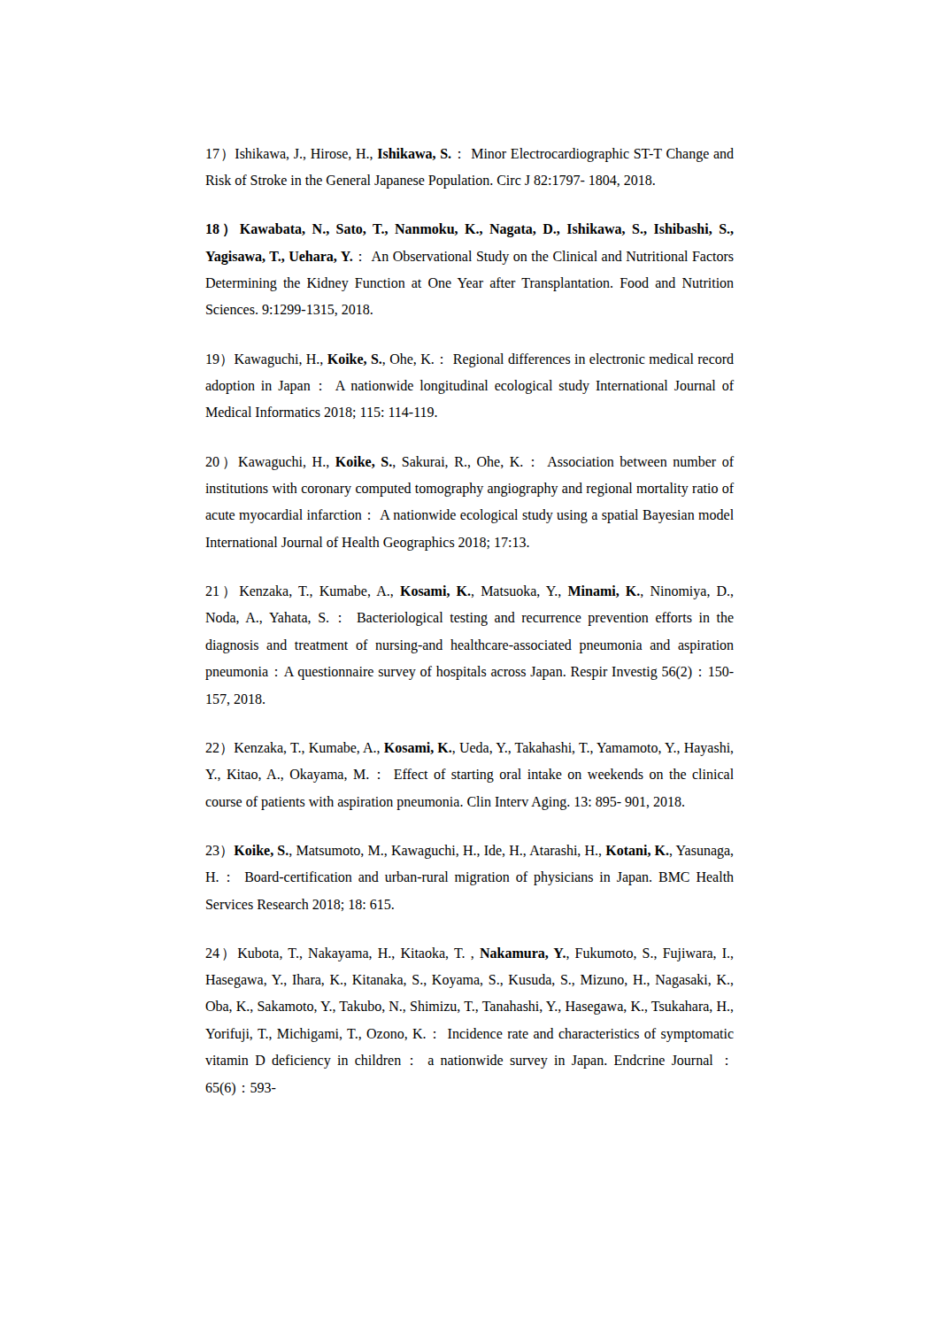17）Ishikawa, J., Hirose, H., Ishikawa, S.： Minor Electrocardiographic ST-T Change and Risk of Stroke in the General Japanese Population. Circ J 82:1797- 1804, 2018.
18）Kawabata, N., Sato, T., Nanmoku, K., Nagata, D., Ishikawa, S., Ishibashi, S., Yagisawa, T., Uehara, Y.： An Observational Study on the Clinical and Nutritional Factors Determining the Kidney Function at One Year after Transplantation. Food and Nutrition Sciences. 9:1299-1315, 2018.
19）Kawaguchi, H., Koike, S., Ohe, K.： Regional differences in electronic medical record adoption in Japan： A nationwide longitudinal ecological study International Journal of Medical Informatics 2018; 115: 114-119.
20）Kawaguchi, H., Koike, S., Sakurai, R., Ohe, K.： Association between number of institutions with coronary computed tomography angiography and regional mortality ratio of acute myocardial infarction： A nationwide ecological study using a spatial Bayesian model International Journal of Health Geographics 2018; 17:13.
21）Kenzaka, T., Kumabe, A., Kosami, K., Matsuoka, Y., Minami, K., Ninomiya, D., Noda, A., Yahata, S.： Bacteriological testing and recurrence prevention efforts in the diagnosis and treatment of nursing-and healthcare-associated pneumonia and aspiration pneumonia：A questionnaire survey of hospitals across Japan. Respir Investig 56(2)：150-157, 2018.
22）Kenzaka, T., Kumabe, A., Kosami, K., Ueda, Y., Takahashi, T., Yamamoto, Y., Hayashi, Y., Kitao, A., Okayama, M.： Effect of starting oral intake on weekends on the clinical course of patients with aspiration pneumonia. Clin Interv Aging. 13: 895- 901, 2018.
23）Koike, S., Matsumoto, M., Kawaguchi, H., Ide, H., Atarashi, H., Kotani, K., Yasunaga, H.： Board-certification and urban-rural migration of physicians in Japan. BMC Health Services Research 2018; 18: 615.
24）Kubota, T., Nakayama, H., Kitaoka, T. , Nakamura, Y., Fukumoto, S., Fujiwara, I., Hasegawa, Y., Ihara, K., Kitanaka, S., Koyama, S., Kusuda, S., Mizuno, H., Nagasaki, K., Oba, K., Sakamoto, Y., Takubo, N., Shimizu, T., Tanahashi, Y., Hasegawa, K., Tsukahara, H., Yorifuji, T., Michigami, T., Ozono, K.： Incidence rate and characteristics of symptomatic vitamin D deficiency in children： a nationwide survey in Japan. Endcrine Journal ：65(6)：593-